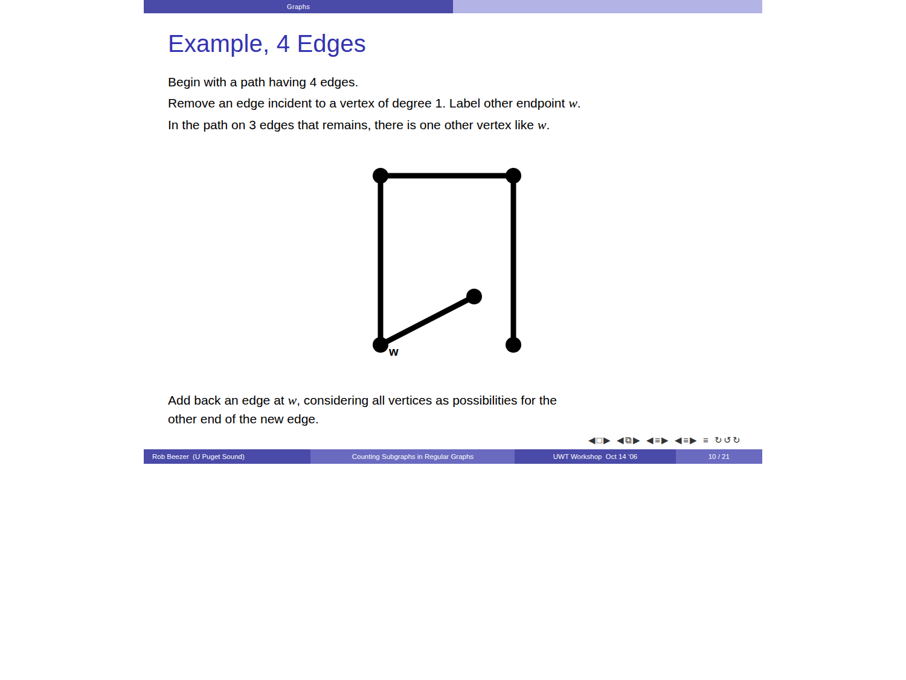Graphs
Example, 4 Edges
Begin with a path having 4 edges.
Remove an edge incident to a vertex of degree 1. Label other endpoint w.
In the path on 3 edges that remains, there is one other vertex like w.
w
Add back an edge at w, considering all vertices as possibilities for the
other end of the new edge.
◀□▶ ◀⧉▶ ◀≡▶ ◀≡▶ ≡ ↻↺↻
Rob Beezer (U Puget Sound)
Counting Subgraphs in Regular Graphs
UWT Workshop Oct 14 ‘06
10 / 21